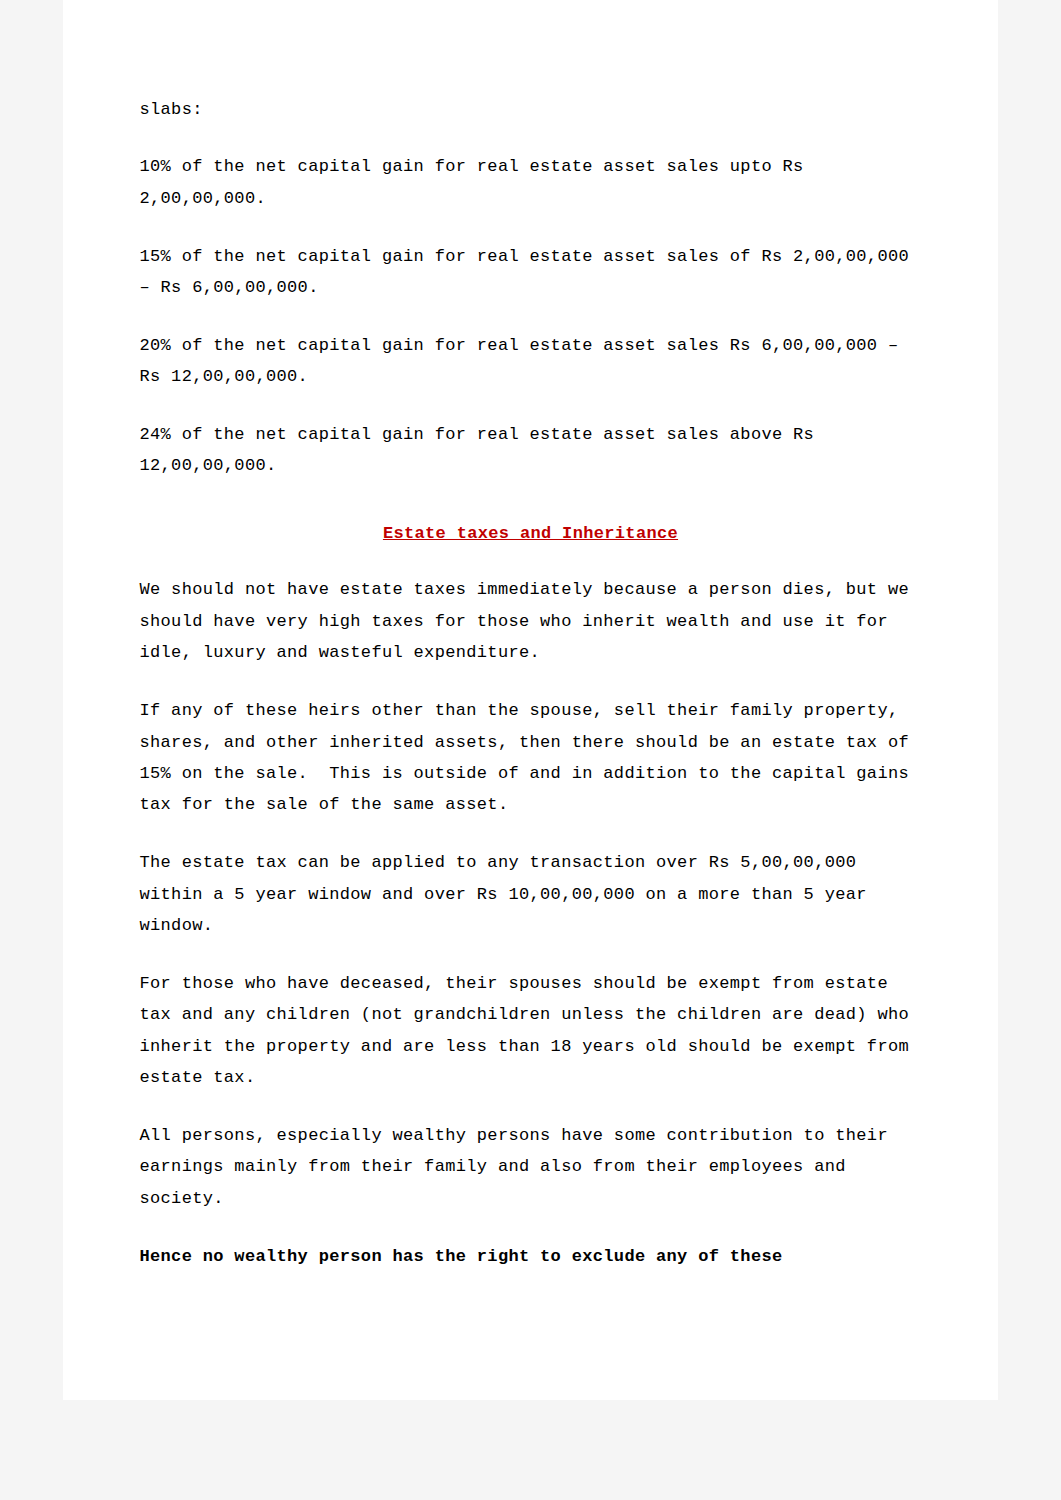slabs:
10% of the net capital gain for real estate asset sales upto Rs 2,00,00,000.
15% of the net capital gain for real estate asset sales of Rs 2,00,00,000 – Rs 6,00,00,000.
20% of the net capital gain for real estate asset sales Rs 6,00,00,000 – Rs 12,00,00,000.
24% of the net capital gain for real estate asset sales above Rs 12,00,00,000.
Estate taxes and Inheritance
We should not have estate taxes immediately because a person dies, but we should have very high taxes for those who inherit wealth and use it for idle, luxury and wasteful expenditure.
If any of these heirs other than the spouse, sell their family property, shares, and other inherited assets, then there should be an estate tax of 15% on the sale. This is outside of and in addition to the capital gains tax for the sale of the same asset.
The estate tax can be applied to any transaction over Rs 5,00,00,000 within a 5 year window and over Rs 10,00,00,000 on a more than 5 year window.
For those who have deceased, their spouses should be exempt from estate tax and any children (not grandchildren unless the children are dead) who inherit the property and are less than 18 years old should be exempt from estate tax.
All persons, especially wealthy persons have some contribution to their earnings mainly from their family and also from their employees and society.
Hence no wealthy person has the right to exclude any of these